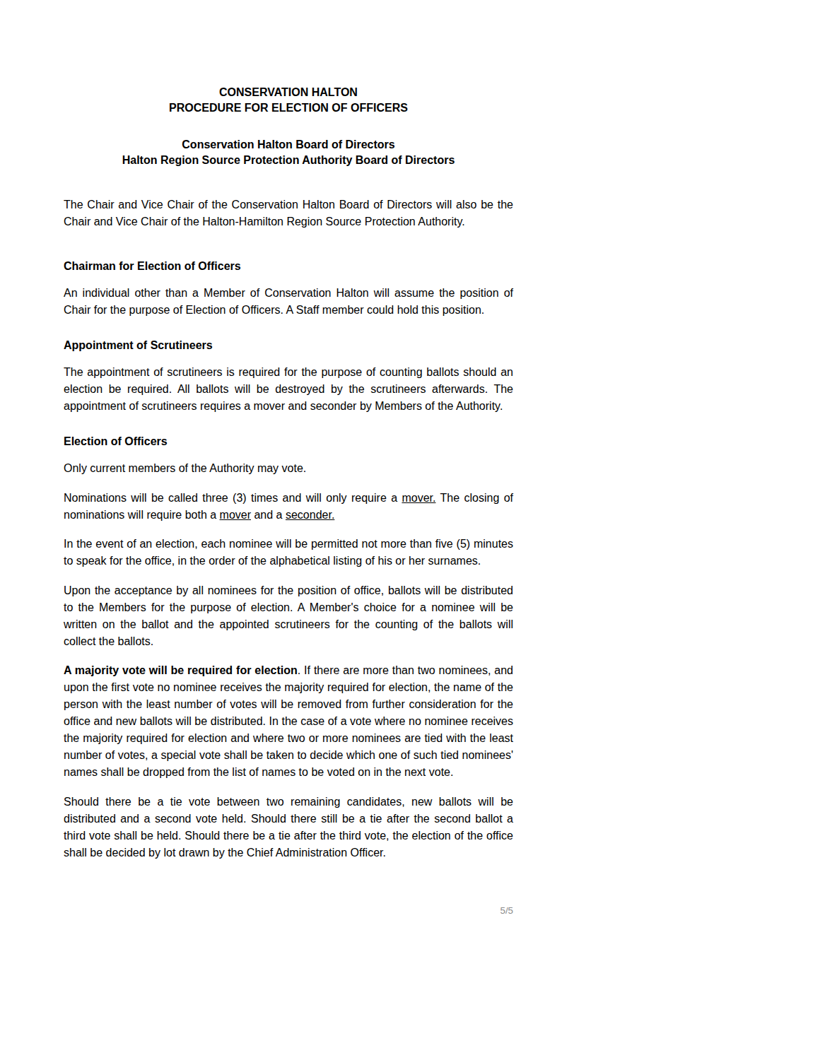CONSERVATION HALTON
PROCEDURE FOR ELECTION OF OFFICERS
Conservation Halton Board of Directors
Halton Region Source Protection Authority Board of Directors
The Chair and Vice Chair of the Conservation Halton Board of Directors will also be the Chair and Vice Chair of the Halton-Hamilton Region Source Protection Authority.
Chairman for Election of Officers
An individual other than a Member of Conservation Halton will assume the position of Chair for the purpose of Election of Officers. A Staff member could hold this position.
Appointment of Scrutineers
The appointment of scrutineers is required for the purpose of counting ballots should an election be required. All ballots will be destroyed by the scrutineers afterwards. The appointment of scrutineers requires a mover and seconder by Members of the Authority.
Election of Officers
Only current members of the Authority may vote.
Nominations will be called three (3) times and will only require a mover. The closing of nominations will require both a mover and a seconder.
In the event of an election, each nominee will be permitted not more than five (5) minutes to speak for the office, in the order of the alphabetical listing of his or her surnames.
Upon the acceptance by all nominees for the position of office, ballots will be distributed to the Members for the purpose of election. A Member's choice for a nominee will be written on the ballot and the appointed scrutineers for the counting of the ballots will collect the ballots.
A majority vote will be required for election. If there are more than two nominees, and upon the first vote no nominee receives the majority required for election, the name of the person with the least number of votes will be removed from further consideration for the office and new ballots will be distributed. In the case of a vote where no nominee receives the majority required for election and where two or more nominees are tied with the least number of votes, a special vote shall be taken to decide which one of such tied nominees' names shall be dropped from the list of names to be voted on in the next vote.
Should there be a tie vote between two remaining candidates, new ballots will be distributed and a second vote held. Should there still be a tie after the second ballot a third vote shall be held. Should there be a tie after the third vote, the election of the office shall be decided by lot drawn by the Chief Administration Officer.
5/5